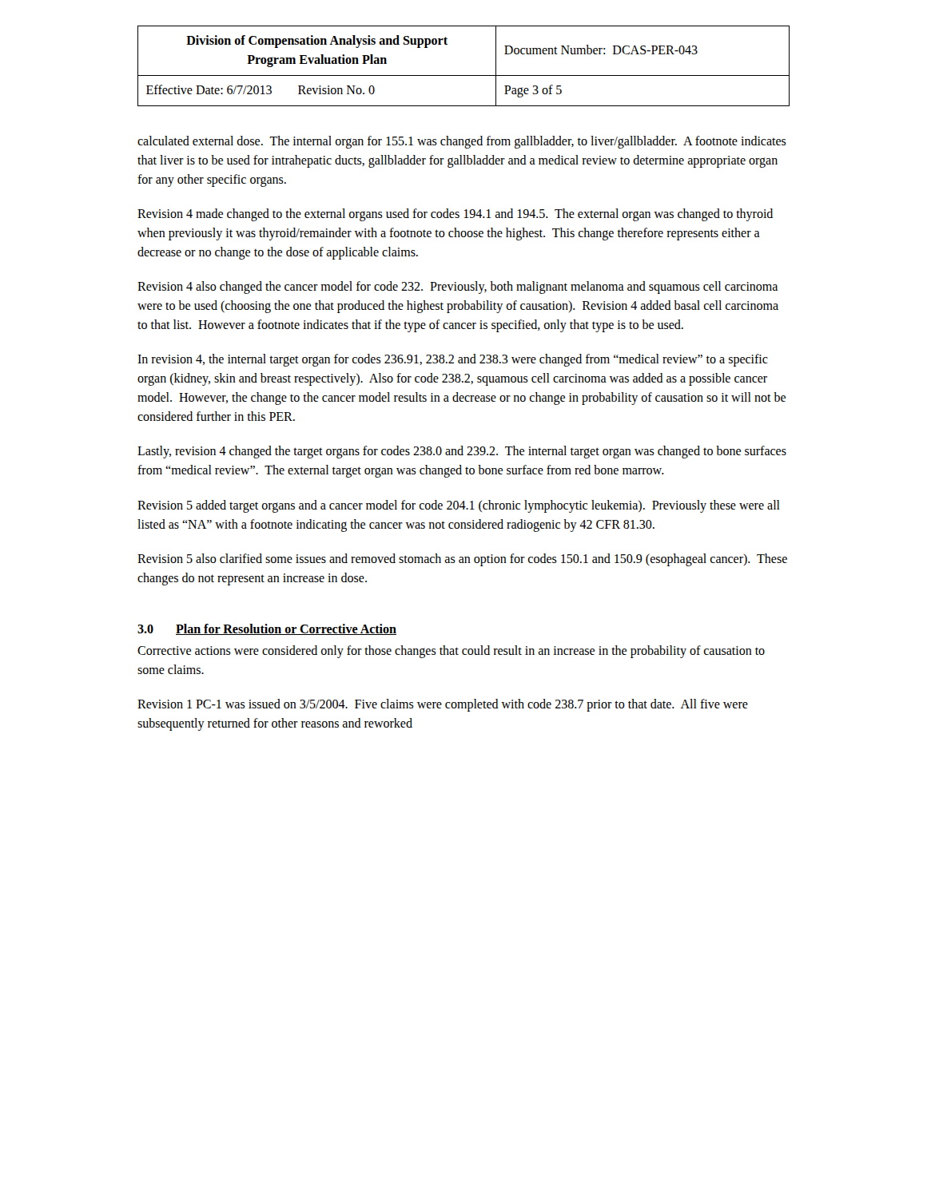| Division of Compensation Analysis and Support Program Evaluation Plan | Document Number: DCAS-PER-043 |
| Effective Date: 6/7/2013 Revision No. 0 | Page 3 of 5 |
calculated external dose. The internal organ for 155.1 was changed from gallbladder, to liver/gallbladder. A footnote indicates that liver is to be used for intrahepatic ducts, gallbladder for gallbladder and a medical review to determine appropriate organ for any other specific organs.
Revision 4 made changed to the external organs used for codes 194.1 and 194.5. The external organ was changed to thyroid when previously it was thyroid/remainder with a footnote to choose the highest. This change therefore represents either a decrease or no change to the dose of applicable claims.
Revision 4 also changed the cancer model for code 232. Previously, both malignant melanoma and squamous cell carcinoma were to be used (choosing the one that produced the highest probability of causation). Revision 4 added basal cell carcinoma to that list. However a footnote indicates that if the type of cancer is specified, only that type is to be used.
In revision 4, the internal target organ for codes 236.91, 238.2 and 238.3 were changed from “medical review” to a specific organ (kidney, skin and breast respectively). Also for code 238.2, squamous cell carcinoma was added as a possible cancer model. However, the change to the cancer model results in a decrease or no change in probability of causation so it will not be considered further in this PER.
Lastly, revision 4 changed the target organs for codes 238.0 and 239.2. The internal target organ was changed to bone surfaces from “medical review”. The external target organ was changed to bone surface from red bone marrow.
Revision 5 added target organs and a cancer model for code 204.1 (chronic lymphocytic leukemia). Previously these were all listed as “NA” with a footnote indicating the cancer was not considered radiogenic by 42 CFR 81.30.
Revision 5 also clarified some issues and removed stomach as an option for codes 150.1 and 150.9 (esophageal cancer). These changes do not represent an increase in dose.
3.0 Plan for Resolution or Corrective Action
Corrective actions were considered only for those changes that could result in an increase in the probability of causation to some claims.
Revision 1 PC-1 was issued on 3/5/2004. Five claims were completed with code 238.7 prior to that date. All five were subsequently returned for other reasons and reworked